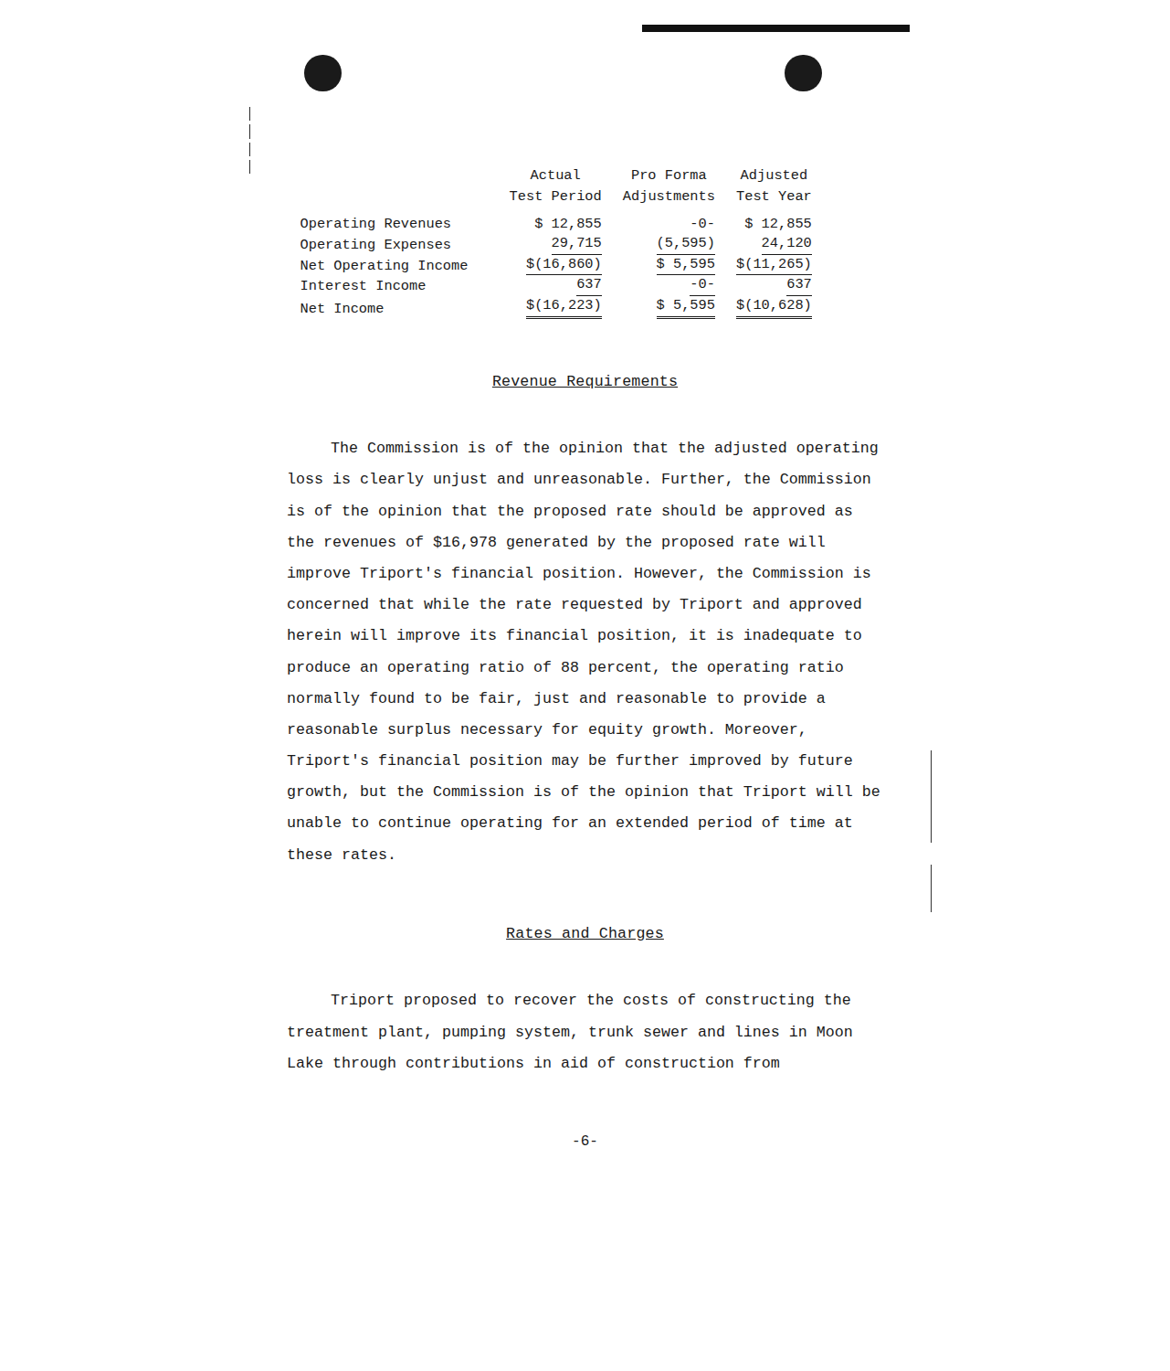| | Actual | Pro Forma | Adjusted |
| --- | --- | --- | --- |
| | Test Period | Adjustments | Test Year |
| Operating Revenues | $ 12,855 | -0- | $ 12,855 |
| Operating Expenses | 29,715 | (5,595) | 24,120 |
| Net Operating Income | $(16,860) | $ 5,595 | $(11,265) |
| Interest Income | 637 | -0- | 637 |
| Net Income | $(16,223) | $ 5,595 | $(10,628) |
Revenue Requirements
The Commission is of the opinion that the adjusted operating loss is clearly unjust and unreasonable. Further, the Commission is of the opinion that the proposed rate should be approved as the revenues of $16,978 generated by the proposed rate will improve Triport's financial position. However, the Commission is concerned that while the rate requested by Triport and approved herein will improve its financial position, it is inadequate to produce an operating ratio of 88 percent, the operating ratio normally found to be fair, just and reasonable to provide a reasonable surplus necessary for equity growth. Moreover, Triport's financial position may be further improved by future growth, but the Commission is of the opinion that Triport will be unable to continue operating for an extended period of time at these rates.
Rates and Charges
Triport proposed to recover the costs of constructing the treatment plant, pumping system, trunk sewer and lines in Moon Lake through contributions in aid of construction from
-6-